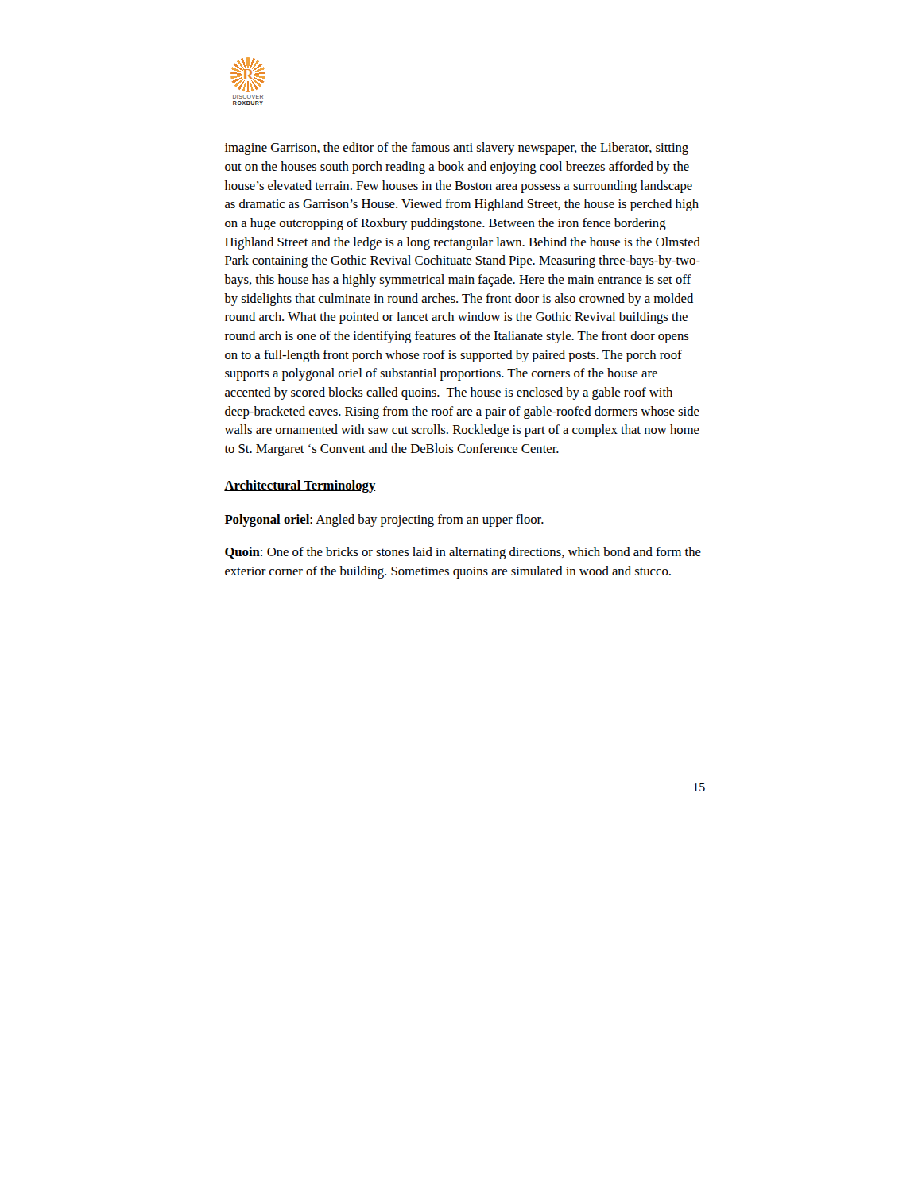R
DISCOVER
ROXBURY
imagine Garrison, the editor of the famous anti slavery newspaper, the Liberator, sitting out on the houses south porch reading a book and enjoying cool breezes afforded by the house’s elevated terrain. Few houses in the Boston area possess a surrounding landscape as dramatic as Garrison’s House. Viewed from Highland Street, the house is perched high on a huge outcropping of Roxbury puddingstone. Between the iron fence bordering Highland Street and the ledge is a long rectangular lawn. Behind the house is the Olmsted Park containing the Gothic Revival Cochituate Stand Pipe. Measuring three-bays-by-two-bays, this house has a highly symmetrical main façade. Here the main entrance is set off by sidelights that culminate in round arches. The front door is also crowned by a molded round arch. What the pointed or lancet arch window is the Gothic Revival buildings the round arch is one of the identifying features of the Italianate style. The front door opens on to a full-length front porch whose roof is supported by paired posts. The porch roof supports a polygonal oriel of substantial proportions. The corners of the house are accented by scored blocks called quoins. The house is enclosed by a gable roof with deep-bracketed eaves. Rising from the roof are a pair of gable-roofed dormers whose side walls are ornamented with saw cut scrolls. Rockledge is part of a complex that now home to St. Margaret ‘s Convent and the DeBlois Conference Center.
Architectural Terminology
Polygonal oriel: Angled bay projecting from an upper floor.
Quoin: One of the bricks or stones laid in alternating directions, which bond and form the exterior corner of the building. Sometimes quoins are simulated in wood and stucco.
15